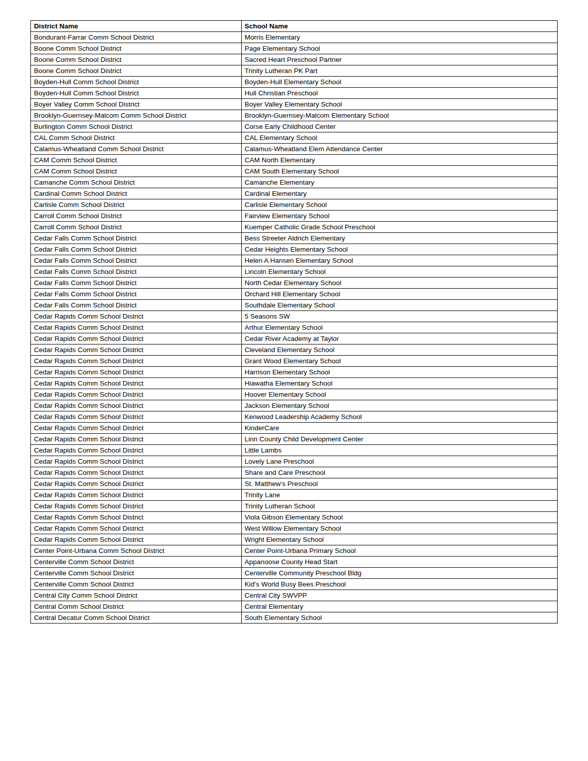District Name and School Name listing
| District Name | School Name |
| --- | --- |
| Bondurant-Farrar Comm School District | Morris Elementary |
| Boone Comm School District | Page Elementary School |
| Boone Comm School District | Sacred Heart Preschool Partner |
| Boone Comm School District | Trinity Lutheran PK Part |
| Boyden-Hull Comm School District | Boyden-Hull Elementary School |
| Boyden-Hull Comm School District | Hull Christian Preschool |
| Boyer Valley Comm School District | Boyer Valley Elementary School |
| Brooklyn-Guernsey-Malcom Comm School District | Brooklyn-Guernsey-Malcom Elementary School |
| Burlington Comm School District | Corse Early Childhood Center |
| CAL Comm School District | CAL Elementary School |
| Calamus-Wheatland Comm School District | Calamus-Wheatland Elem Attendance Center |
| CAM Comm School District | CAM North Elementary |
| CAM Comm School District | CAM South Elementary School |
| Camanche Comm School District | Camanche Elementary |
| Cardinal Comm School District | Cardinal Elementary |
| Carlisle Comm School District | Carlisle Elementary School |
| Carroll Comm School District | Fairview Elementary School |
| Carroll Comm School District | Kuemper Catholic Grade School Preschool |
| Cedar Falls Comm School District | Bess Streeter Aldrich Elementary |
| Cedar Falls Comm School District | Cedar Heights Elementary School |
| Cedar Falls Comm School District | Helen A Hansen Elementary School |
| Cedar Falls Comm School District | Lincoln Elementary School |
| Cedar Falls Comm School District | North Cedar Elementary School |
| Cedar Falls Comm School District | Orchard Hill Elementary School |
| Cedar Falls Comm School District | Southdale Elementary School |
| Cedar Rapids Comm School District | 5 Seasons SW |
| Cedar Rapids Comm School District | Arthur Elementary School |
| Cedar Rapids Comm School District | Cedar River Academy at Taylor |
| Cedar Rapids Comm School District | Cleveland Elementary School |
| Cedar Rapids Comm School District | Grant Wood Elementary School |
| Cedar Rapids Comm School District | Harrison Elementary School |
| Cedar Rapids Comm School District | Hiawatha Elementary School |
| Cedar Rapids Comm School District | Hoover Elementary School |
| Cedar Rapids Comm School District | Jackson Elementary School |
| Cedar Rapids Comm School District | Kenwood Leadership Academy School |
| Cedar Rapids Comm School District | KinderCare |
| Cedar Rapids Comm School District | Linn County Child Development Center |
| Cedar Rapids Comm School District | Little Lambs |
| Cedar Rapids Comm School District | Lovely Lane Preschool |
| Cedar Rapids Comm School District | Share and Care Preschool |
| Cedar Rapids Comm School District | St. Matthew's Preschool |
| Cedar Rapids Comm School District | Trinity Lane |
| Cedar Rapids Comm School District | Trinity Lutheran School |
| Cedar Rapids Comm School District | Viola Gibson Elementary School |
| Cedar Rapids Comm School District | West Willow Elementary School |
| Cedar Rapids Comm School District | Wright Elementary School |
| Center Point-Urbana Comm School District | Center Point-Urbana Primary School |
| Centerville Comm School District | Appanoose County Head Start |
| Centerville Comm School District | Centerville Community Preschool Bldg |
| Centerville Comm School District | Kid's World Busy Bees Preschool |
| Central City Comm School District | Central City SWVPP |
| Central Comm School District | Central Elementary |
| Central Decatur Comm School District | South Elementary School |